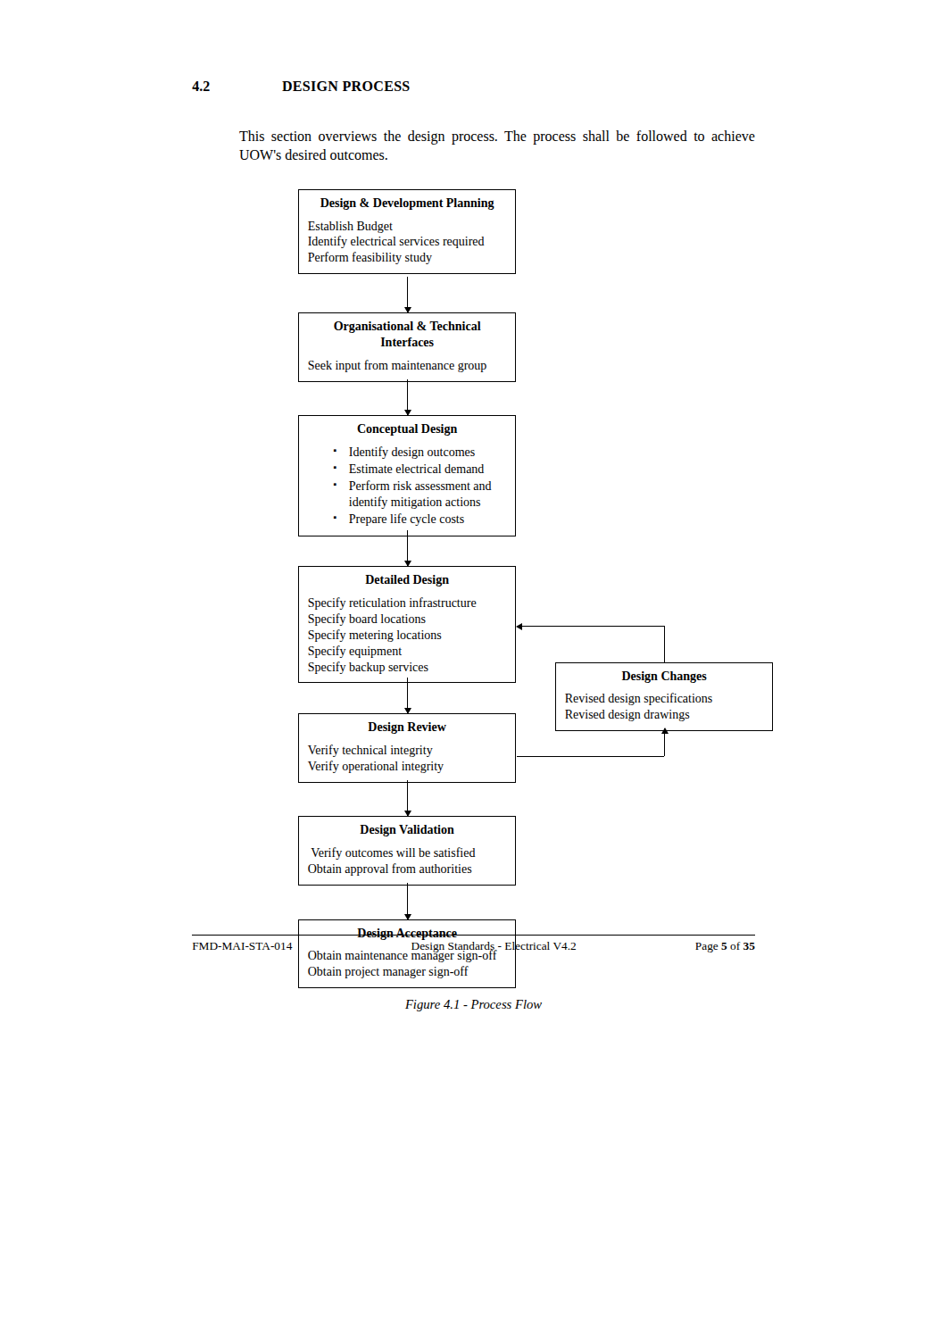4.2 DESIGN PROCESS
This section overviews the design process. The process shall be followed to achieve UOW's desired outcomes.
Design & Development Planning
Establish Budget
Identify electrical services required
Perform feasibility study
Organisational & Technical Interfaces
Seek input from maintenance group
Conceptual Design
Identify design outcomes
Estimate electrical demand
Perform risk assessment and identify mitigation actions
Prepare life cycle costs
Detailed Design
Specify reticulation infrastructure
Specify board locations
Specify metering locations
Specify equipment
Specify backup services
Design Review
Verify technical integrity
Verify operational integrity
Design Changes
Revised design specifications
Revised design drawings
Design Validation
Verify outcomes will be satisfied
Obtain approval from authorities
Design Acceptance
Obtain maintenance manager sign-off
Obtain project manager sign-off
Figure 4.1 - Process Flow
FMD-MAI-STA-014 Design Standards - Electrical V4.2 Page 5 of 35